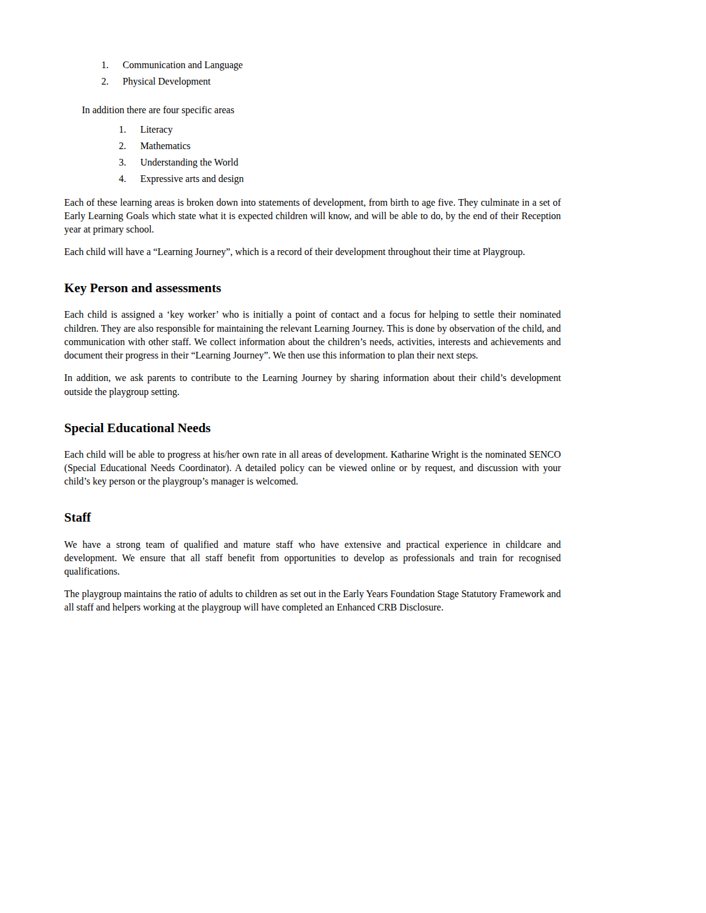Communication and Language
Physical Development
In addition there are four specific areas
Literacy
Mathematics
Understanding the World
Expressive arts and design
Each of these learning areas is broken down into statements of development, from birth to age five. They culminate in a set of Early Learning Goals which state what it is expected children will know, and will be able to do, by the end of their Reception year at primary school.
Each child will have a “Learning Journey”, which is a record of their development throughout their time at Playgroup.
Key Person and assessments
Each child is assigned a ‘key worker’ who is initially a point of contact and a focus for helping to settle their nominated children. They are also responsible for maintaining the relevant Learning Journey. This is done by observation of the child, and communication with other staff. We collect information about the children’s needs, activities, interests and achievements and document their progress in their “Learning Journey”. We then use this information to plan their next steps.
In addition, we ask parents to contribute to the Learning Journey by sharing information about their child’s development outside the playgroup setting.
Special Educational Needs
Each child will be able to progress at his/her own rate in all areas of development. Katharine Wright is the nominated SENCO (Special Educational Needs Coordinator). A detailed policy can be viewed online or by request, and discussion with your child’s key person or the playgroup’s manager is welcomed.
Staff
We have a strong team of qualified and mature staff who have extensive and practical experience in childcare and development. We ensure that all staff benefit from opportunities to develop as professionals and train for recognised qualifications.
The playgroup maintains the ratio of adults to children as set out in the Early Years Foundation Stage Statutory Framework and all staff and helpers working at the playgroup will have completed an Enhanced CRB Disclosure.